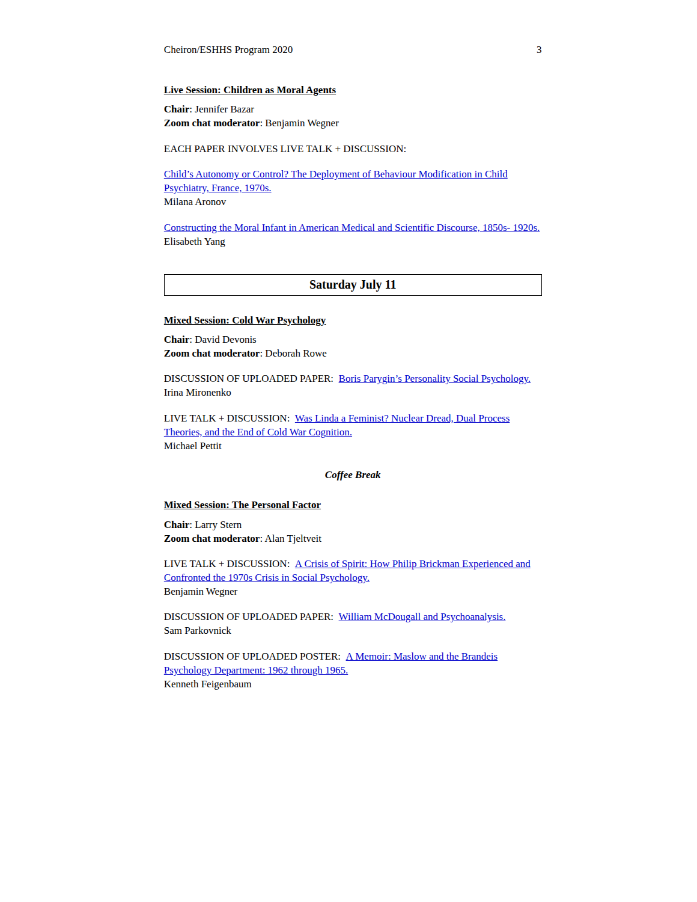Cheiron/ESHHS Program 2020
3
Live Session: Children as Moral Agents
Chair: Jennifer Bazar
Zoom chat moderator: Benjamin Wegner
EACH PAPER INVOLVES LIVE TALK + DISCUSSION:
Child’s Autonomy or Control? The Deployment of Behaviour Modification in Child Psychiatry, France, 1970s.
Milana Aronov
Constructing the Moral Infant in American Medical and Scientific Discourse, 1850s- 1920s.
Elisabeth Yang
Saturday July 11
Mixed Session: Cold War Psychology
Chair: David Devonis
Zoom chat moderator: Deborah Rowe
DISCUSSION OF UPLOADED PAPER: Boris Parygin’s Personality Social Psychology.
Irina Mironenko
LIVE TALK + DISCUSSION: Was Linda a Feminist? Nuclear Dread, Dual Process Theories, and the End of Cold War Cognition.
Michael Pettit
Coffee Break
Mixed Session: The Personal Factor
Chair: Larry Stern
Zoom chat moderator: Alan Tjeltveit
LIVE TALK + DISCUSSION: A Crisis of Spirit: How Philip Brickman Experienced and Confronted the 1970s Crisis in Social Psychology.
Benjamin Wegner
DISCUSSION OF UPLOADED PAPER: William McDougall and Psychoanalysis.
Sam Parkovnick
DISCUSSION OF UPLOADED POSTER: A Memoir: Maslow and the Brandeis Psychology Department: 1962 through 1965.
Kenneth Feigenbaum